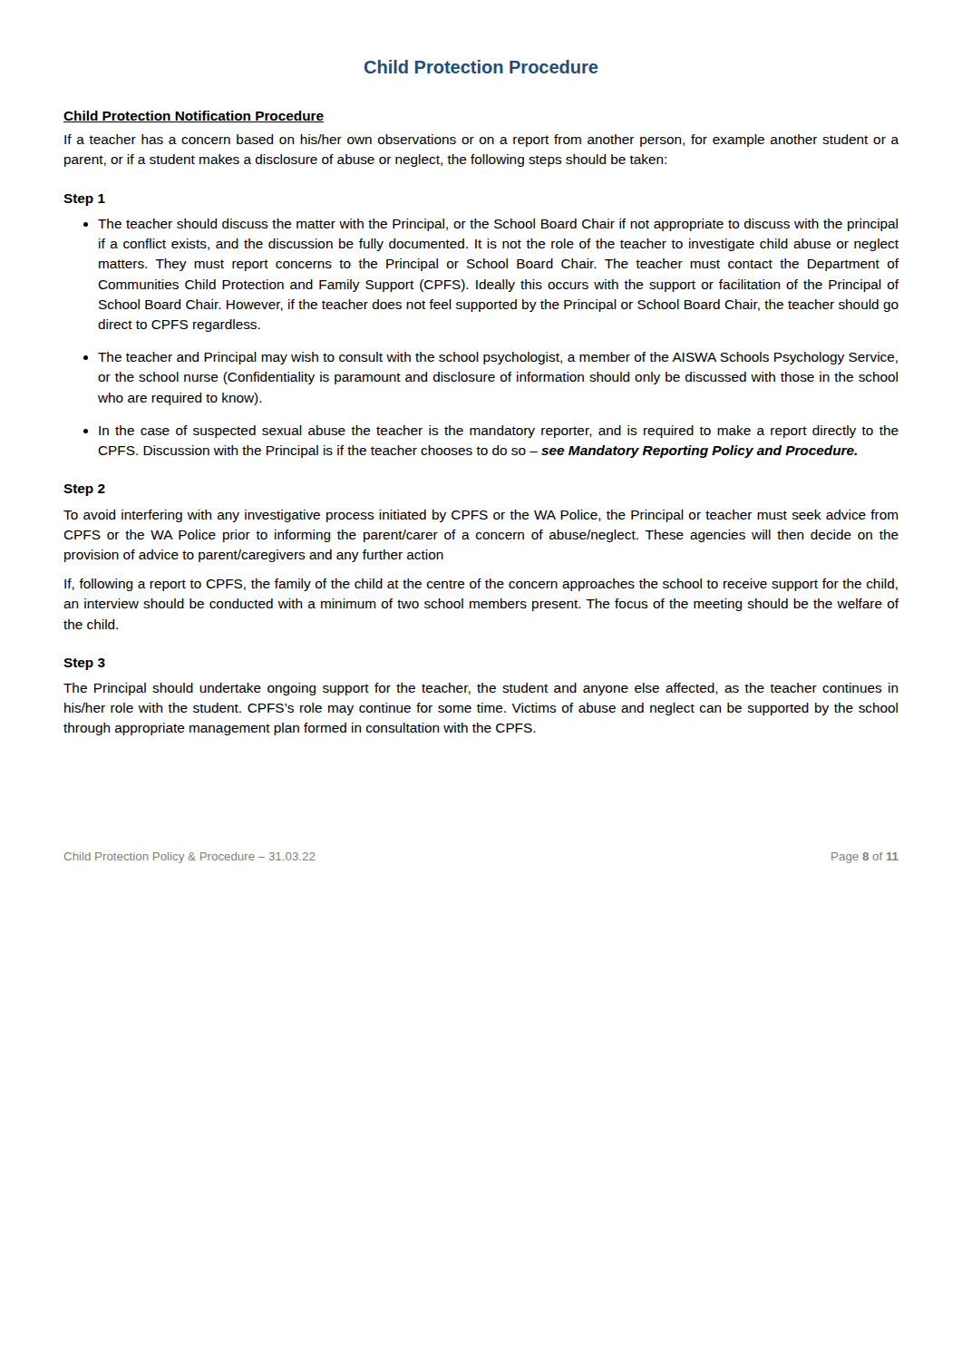Child Protection Procedure
Child Protection Notification Procedure
If a teacher has a concern based on his/her own observations or on a report from another person, for example another student or a parent, or if a student makes a disclosure of abuse or neglect, the following steps should be taken:
Step 1
The teacher should discuss the matter with the Principal, or the School Board Chair if not appropriate to discuss with the principal if a conflict exists, and the discussion be fully documented. It is not the role of the teacher to investigate child abuse or neglect matters. They must report concerns to the Principal or School Board Chair. The teacher must contact the Department of Communities Child Protection and Family Support (CPFS). Ideally this occurs with the support or facilitation of the Principal of School Board Chair. However, if the teacher does not feel supported by the Principal or School Board Chair, the teacher should go direct to CPFS regardless.
The teacher and Principal may wish to consult with the school psychologist, a member of the AISWA Schools Psychology Service, or the school nurse (Confidentiality is paramount and disclosure of information should only be discussed with those in the school who are required to know).
In the case of suspected sexual abuse the teacher is the mandatory reporter, and is required to make a report directly to the CPFS. Discussion with the Principal is if the teacher chooses to do so – see Mandatory Reporting Policy and Procedure.
Step 2
To avoid interfering with any investigative process initiated by CPFS or the WA Police, the Principal or teacher must seek advice from CPFS or the WA Police prior to informing the parent/carer of a concern of abuse/neglect. These agencies will then decide on the provision of advice to parent/caregivers and any further action
If, following a report to CPFS, the family of the child at the centre of the concern approaches the school to receive support for the child, an interview should be conducted with a minimum of two school members present. The focus of the meeting should be the welfare of the child.
Step 3
The Principal should undertake ongoing support for the teacher, the student and anyone else affected, as the teacher continues in his/her role with the student. CPFS’s role may continue for some time. Victims of abuse and neglect can be supported by the school through appropriate management plan formed in consultation with the CPFS.
Child Protection Policy & Procedure – 31.03.22
Page 8 of 11